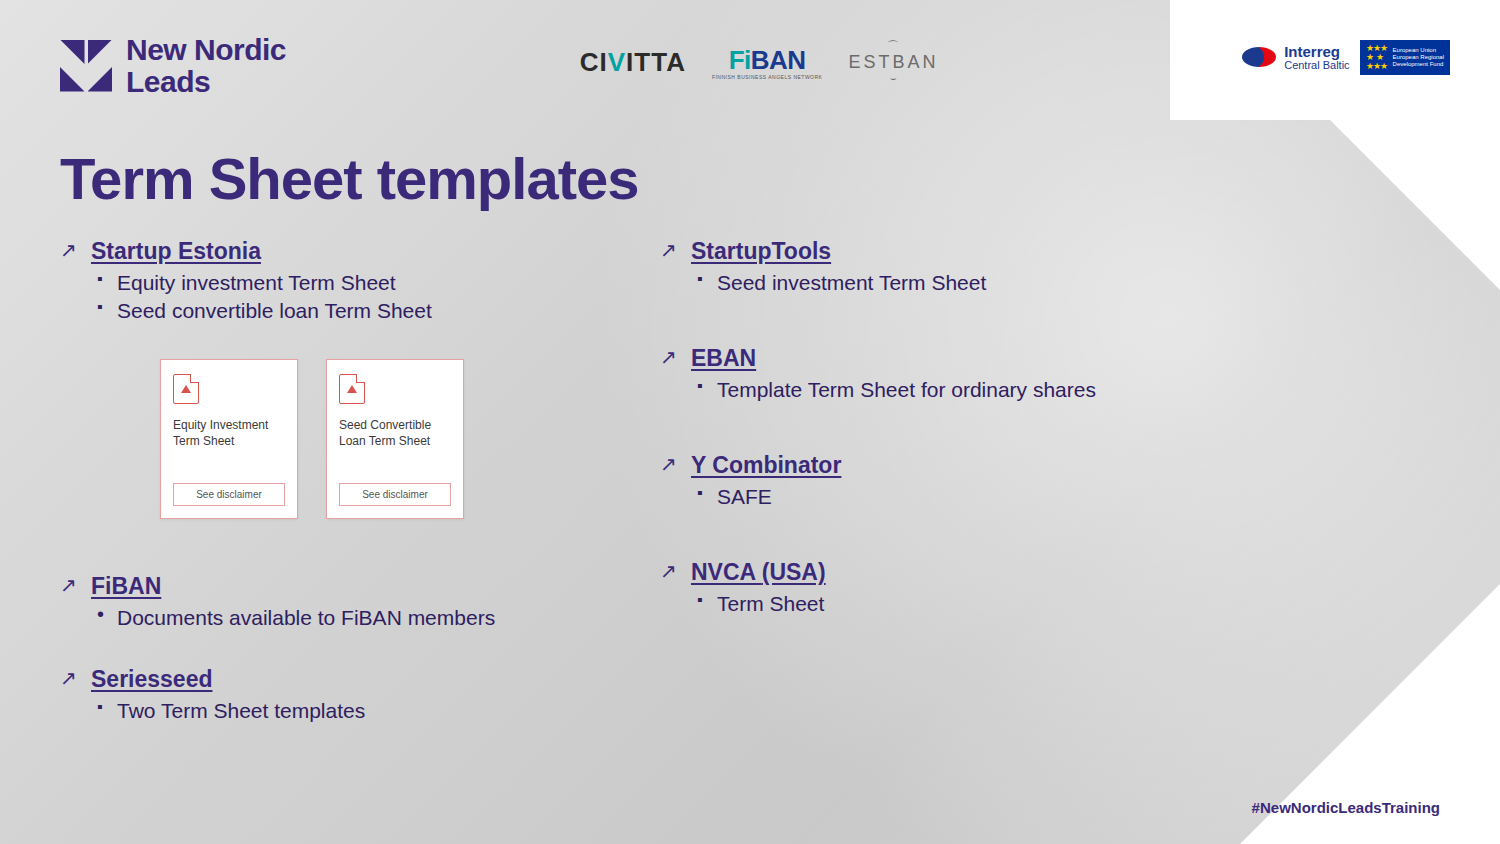New Nordic
Leads
CIVITTA
Fi BAN
FINNISH BUSINESS ANGELS NETWORK
⌒
ESTBAN
⌣
Interreg
Central Baltic
★★★
★ ★
★★★
European Union
European Regional
Development Fund
Term Sheet templates
↗
Startup Estonia
Equity investment Term Sheet
Seed convertible loan Term Sheet
Equity Investment
Term Sheet
See disclaimer
Seed Convertible
Loan Term Sheet
See disclaimer
↗
FiBAN
Documents available to FiBAN members
↗
Seriesseed
Two Term Sheet templates
↗
StartupTools
Seed investment Term Sheet
↗
EBAN
Template Term Sheet for ordinary shares
↗
Y Combinator
SAFE
↗
NVCA (USA)
Term Sheet
#NewNordicLeadsTraining